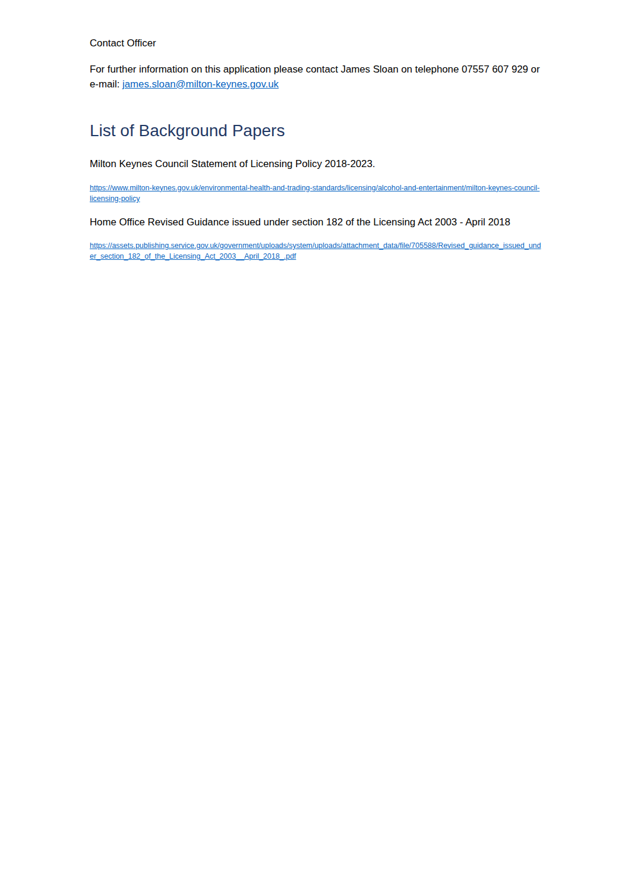Contact Officer
For further information on this application please contact James Sloan on telephone 07557 607 929 or e-mail: james.sloan@milton-keynes.gov.uk
List of Background Papers
Milton Keynes Council Statement of Licensing Policy 2018-2023.
https://www.milton-keynes.gov.uk/environmental-health-and-trading-standards/licensing/alcohol-and-entertainment/milton-keynes-council-licensing-policy
Home Office Revised Guidance issued under section 182 of the Licensing Act 2003 - April 2018
https://assets.publishing.service.gov.uk/government/uploads/system/uploads/attachment_data/file/705588/Revised_guidance_issued_under_section_182_of_the_Licensing_Act_2003__April_2018_.pdf